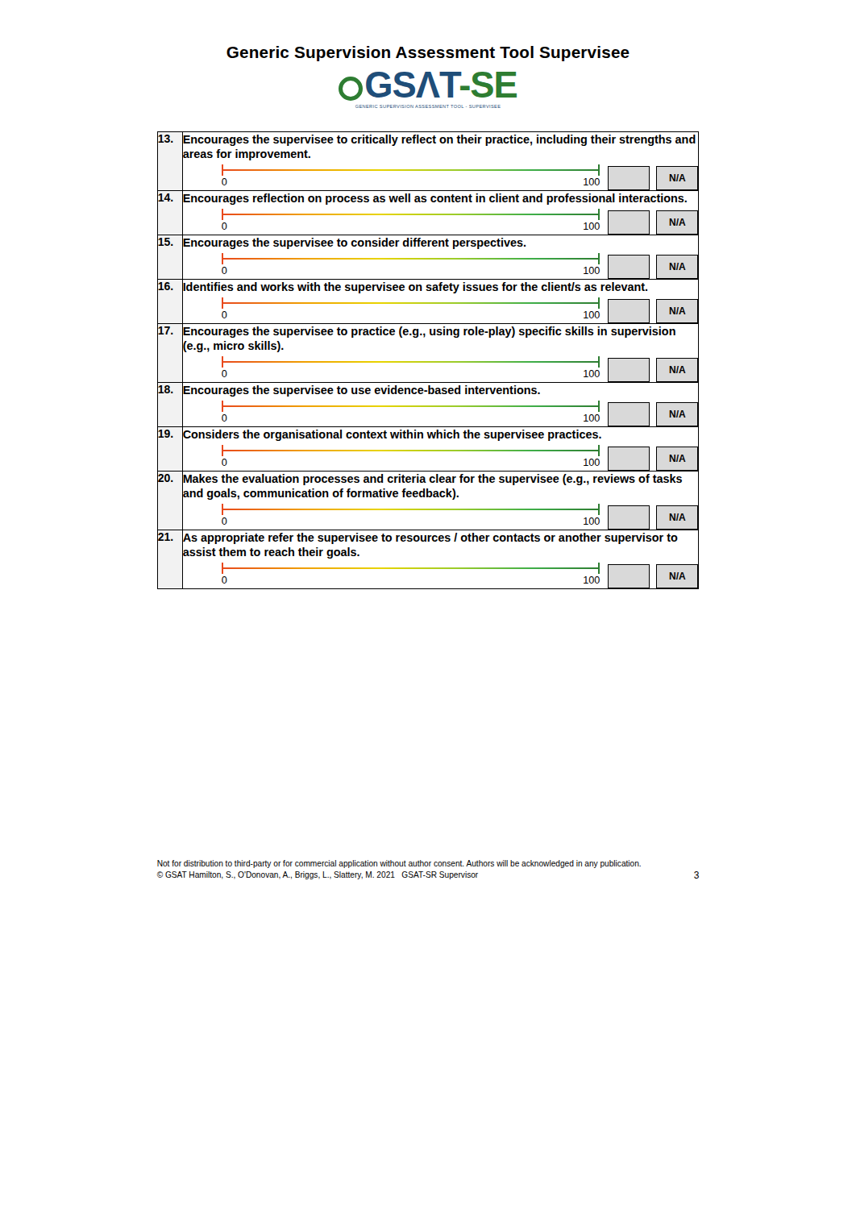Generic Supervision Assessment Tool Supervisee
GSΛT-SE
GENERIC SUPERVISION ASSESSMENT TOOL - SUPERVISEE
| 13. | Encourages the supervisee to critically reflect on their practice, including their strengths and areas for improvement. 0 100 N/A |
| 14. | Encourages reflection on process as well as content in client and professional interactions. 0 100 N/A |
| 15. | Encourages the supervisee to consider different perspectives. 0 100 N/A |
| 16. | Identifies and works with the supervisee on safety issues for the client/s as relevant. 0 100 N/A |
| 17. | Encourages the supervisee to practice (e.g., using role-play) specific skills in supervision (e.g., micro skills). 0 100 N/A |
| 18. | Encourages the supervisee to use evidence-based interventions. 0 100 N/A |
| 19. | Considers the organisational context within which the supervisee practices. 0 100 N/A |
| 20. | Makes the evaluation processes and criteria clear for the supervisee (e.g., reviews of tasks and goals, communication of formative feedback). 0 100 N/A |
| 21. | As appropriate refer the supervisee to resources / other contacts or another supervisor to assist them to reach their goals. 0 100 N/A |
Not for distribution to third-party or for commercial application without author consent. Authors will be acknowledged in any publication.
© GSAT Hamilton, S., O'Donovan, A., Briggs, L., Slattery, M. 2021 GSAT-SR Supervisor 3